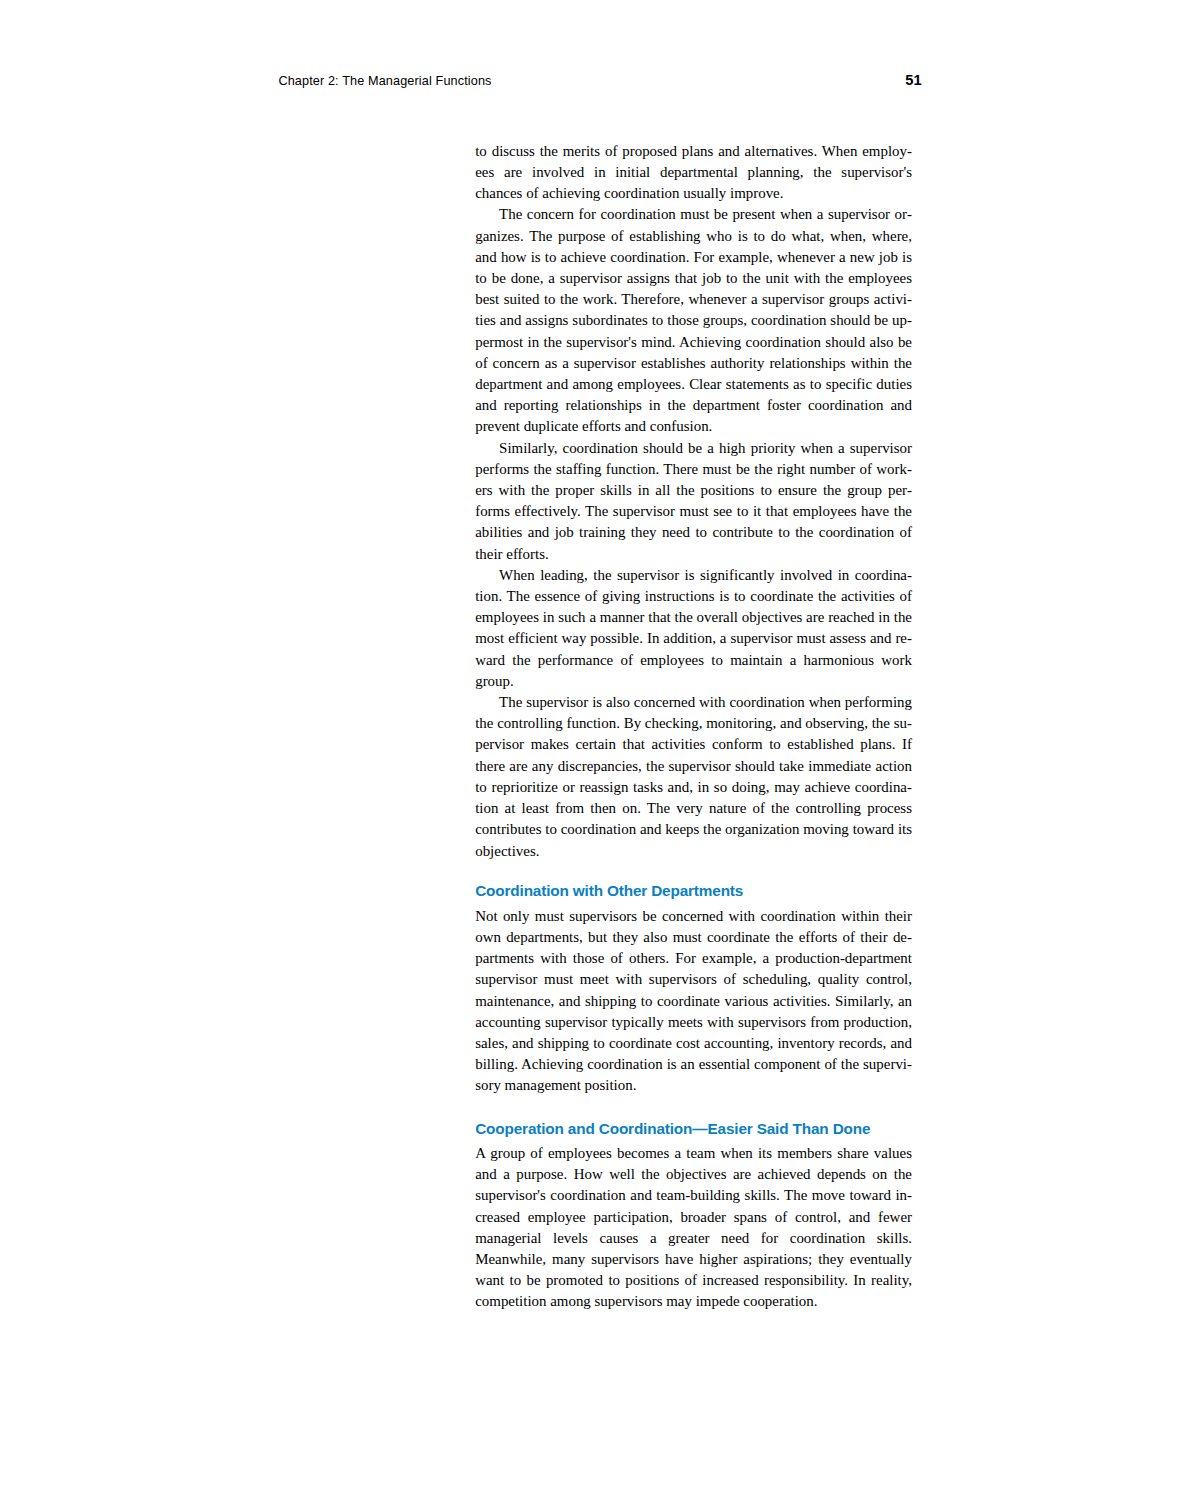Chapter 2: The Managerial Functions 51
to discuss the merits of proposed plans and alternatives. When employees are involved in initial departmental planning, the supervisor's chances of achieving coordination usually improve.
The concern for coordination must be present when a supervisor organizes. The purpose of establishing who is to do what, when, where, and how is to achieve coordination. For example, whenever a new job is to be done, a supervisor assigns that job to the unit with the employees best suited to the work. Therefore, whenever a supervisor groups activities and assigns subordinates to those groups, coordination should be uppermost in the supervisor's mind. Achieving coordination should also be of concern as a supervisor establishes authority relationships within the department and among employees. Clear statements as to specific duties and reporting relationships in the department foster coordination and prevent duplicate efforts and confusion.
Similarly, coordination should be a high priority when a supervisor performs the staffing function. There must be the right number of workers with the proper skills in all the positions to ensure the group performs effectively. The supervisor must see to it that employees have the abilities and job training they need to contribute to the coordination of their efforts.
When leading, the supervisor is significantly involved in coordination. The essence of giving instructions is to coordinate the activities of employees in such a manner that the overall objectives are reached in the most efficient way possible. In addition, a supervisor must assess and reward the performance of employees to maintain a harmonious work group.
The supervisor is also concerned with coordination when performing the controlling function. By checking, monitoring, and observing, the supervisor makes certain that activities conform to established plans. If there are any discrepancies, the supervisor should take immediate action to reprioritize or reassign tasks and, in so doing, may achieve coordination at least from then on. The very nature of the controlling process contributes to coordination and keeps the organization moving toward its objectives.
Coordination with Other Departments
Not only must supervisors be concerned with coordination within their own departments, but they also must coordinate the efforts of their departments with those of others. For example, a production-department supervisor must meet with supervisors of scheduling, quality control, maintenance, and shipping to coordinate various activities. Similarly, an accounting supervisor typically meets with supervisors from production, sales, and shipping to coordinate cost accounting, inventory records, and billing. Achieving coordination is an essential component of the supervisory management position.
Cooperation and Coordination—Easier Said Than Done
A group of employees becomes a team when its members share values and a purpose. How well the objectives are achieved depends on the supervisor's coordination and team-building skills. The move toward increased employee participation, broader spans of control, and fewer managerial levels causes a greater need for coordination skills. Meanwhile, many supervisors have higher aspirations; they eventually want to be promoted to positions of increased responsibility. In reality, competition among supervisors may impede cooperation.